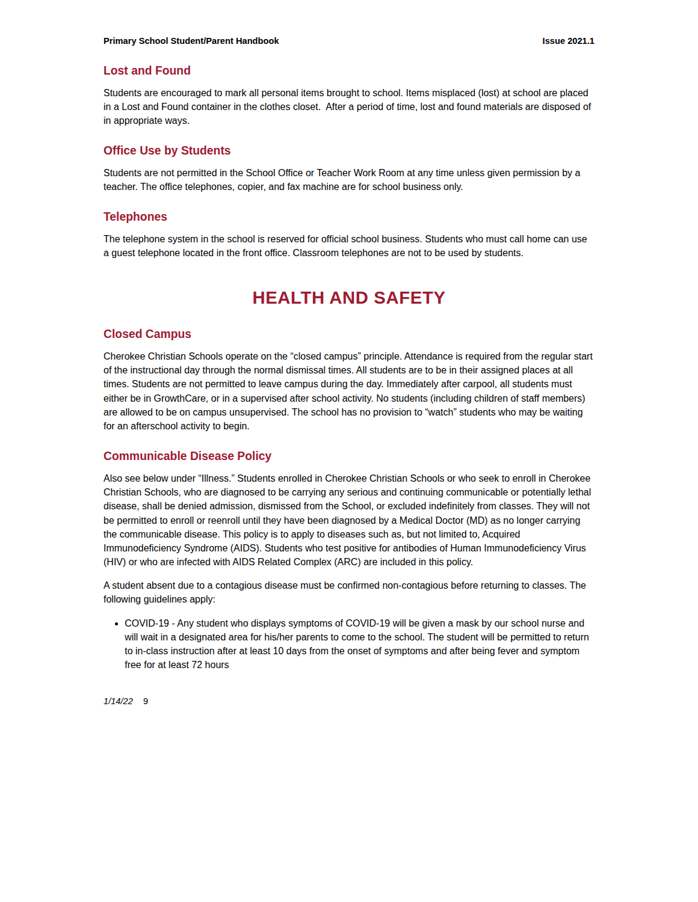Primary School Student/Parent Handbook Issue 2021.1
Lost and Found
Students are encouraged to mark all personal items brought to school. Items misplaced (lost) at school are placed in a Lost and Found container in the clothes closet. After a period of time, lost and found materials are disposed of in appropriate ways.
Office Use by Students
Students are not permitted in the School Office or Teacher Work Room at any time unless given permission by a teacher. The office telephones, copier, and fax machine are for school business only.
Telephones
The telephone system in the school is reserved for official school business. Students who must call home can use a guest telephone located in the front office. Classroom telephones are not to be used by students.
HEALTH AND SAFETY
Closed Campus
Cherokee Christian Schools operate on the “closed campus” principle. Attendance is required from the regular start of the instructional day through the normal dismissal times. All students are to be in their assigned places at all times. Students are not permitted to leave campus during the day. Immediately after carpool, all students must either be in GrowthCare, or in a supervised after school activity. No students (including children of staff members) are allowed to be on campus unsupervised. The school has no provision to “watch” students who may be waiting for an afterschool activity to begin.
Communicable Disease Policy
Also see below under “Illness.” Students enrolled in Cherokee Christian Schools or who seek to enroll in Cherokee Christian Schools, who are diagnosed to be carrying any serious and continuing communicable or potentially lethal disease, shall be denied admission, dismissed from the School, or excluded indefinitely from classes. They will not be permitted to enroll or reenroll until they have been diagnosed by a Medical Doctor (MD) as no longer carrying the communicable disease. This policy is to apply to diseases such as, but not limited to, Acquired Immunodeficiency Syndrome (AIDS). Students who test positive for antibodies of Human Immunodeficiency Virus (HIV) or who are infected with AIDS Related Complex (ARC) are included in this policy.
A student absent due to a contagious disease must be confirmed non-contagious before returning to classes. The following guidelines apply:
COVID-19 - Any student who displays symptoms of COVID-19 will be given a mask by our school nurse and will wait in a designated area for his/her parents to come to the school. The student will be permitted to return to in-class instruction after at least 10 days from the onset of symptoms and after being fever and symptom free for at least 72 hours
1/14/22 9